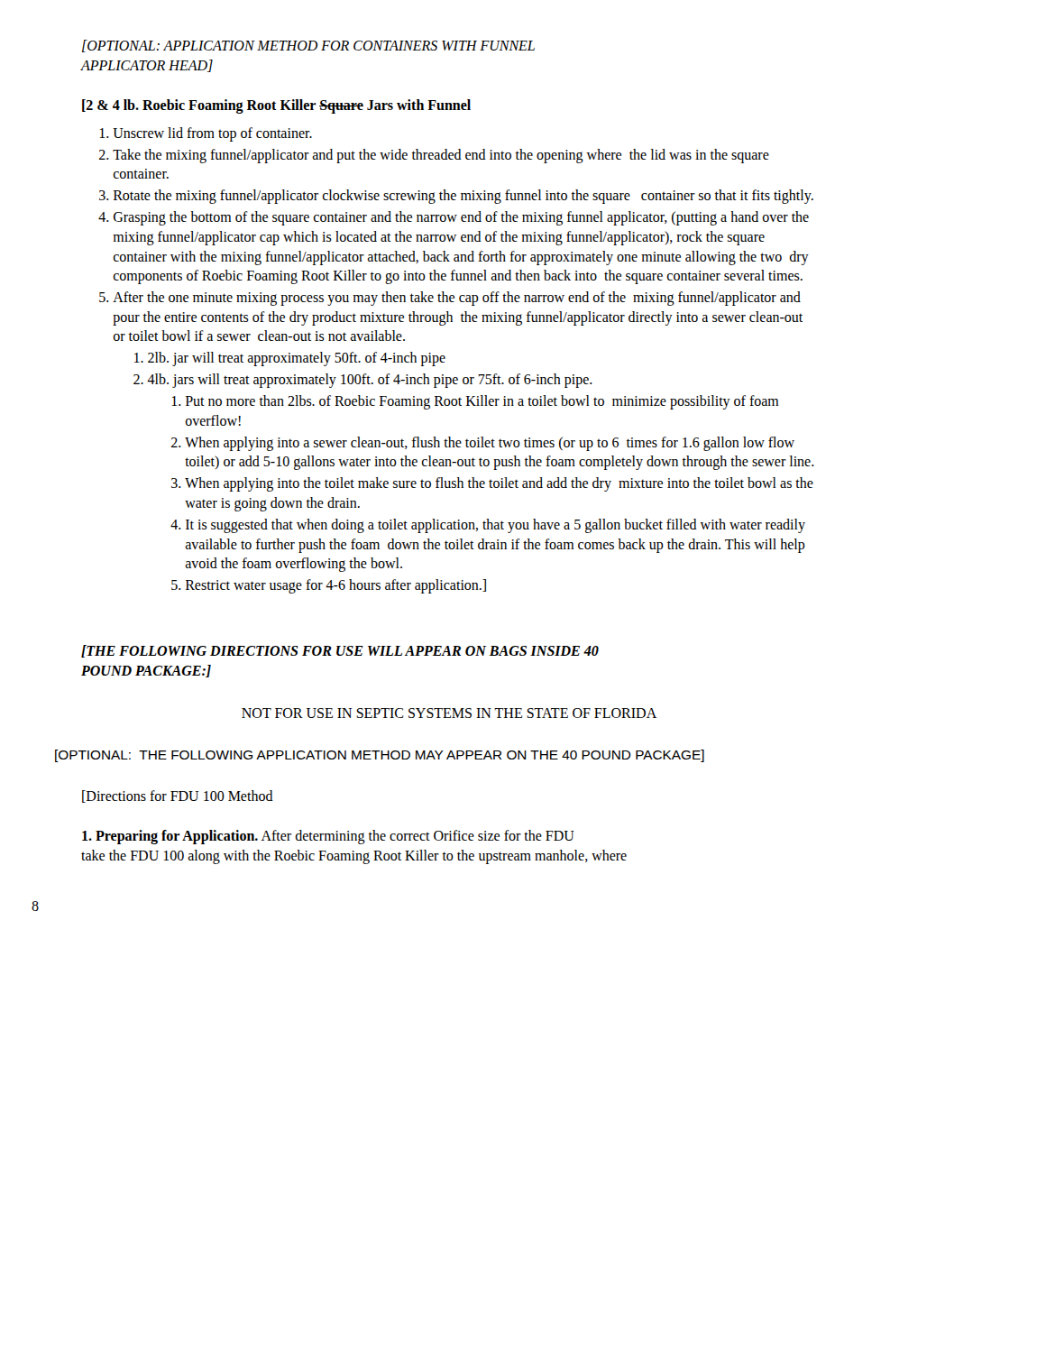[OPTIONAL: APPLICATION METHOD FOR CONTAINERS WITH FUNNEL
APPLICATOR HEAD]
[2 & 4 lb. Roebic Foaming Root Killer Square Jars with Funnel
Unscrew lid from top of container.
Take the mixing funnel/applicator and put the wide threaded end into the opening where the lid was in the square container.
Rotate the mixing funnel/applicator clockwise screwing the mixing funnel into the square container so that it fits tightly.
Grasping the bottom of the square container and the narrow end of the mixing funnel applicator, (putting a hand over the mixing funnel/applicator cap which is located at the narrow end of the mixing funnel/applicator), rock the square container with the mixing funnel/applicator attached, back and forth for approximately one minute allowing the two dry components of Roebic Foaming Root Killer to go into the funnel and then back into the square container several times.
After the one minute mixing process you may then take the cap off the narrow end of the mixing funnel/applicator and pour the entire contents of the dry product mixture through the mixing funnel/applicator directly into a sewer clean-out or toilet bowl if a sewer clean-out is not available.
2lb. jar will treat approximately 50ft. of 4-inch pipe
4lb. jars will treat approximately 100ft. of 4-inch pipe or 75ft. of 6-inch pipe.
Put no more than 2lbs. of Roebic Foaming Root Killer in a toilet bowl to minimize possibility of foam overflow!
When applying into a sewer clean-out, flush the toilet two times (or up to 6 times for 1.6 gallon low flow toilet) or add 5-10 gallons water into the clean-out to push the foam completely down through the sewer line.
When applying into the toilet make sure to flush the toilet and add the dry mixture into the toilet bowl as the water is going down the drain.
It is suggested that when doing a toilet application, that you have a 5 gallon bucket filled with water readily available to further push the foam down the toilet drain if the foam comes back up the drain. This will help avoid the foam overflowing the bowl.
Restrict water usage for 4-6 hours after application.]
[THE FOLLOWING DIRECTIONS FOR USE WILL APPEAR ON BAGS INSIDE 40
POUND PACKAGE:]
NOT FOR USE IN SEPTIC SYSTEMS IN THE STATE OF FLORIDA
[OPTIONAL: THE FOLLOWING APPLICATION METHOD MAY APPEAR ON THE 40 POUND PACKAGE]
[Directions for FDU 100 Method
1. Preparing for Application. After determining the correct Orifice size for the FDU
take the FDU 100 along with the Roebic Foaming Root Killer to the upstream manhole, where
8